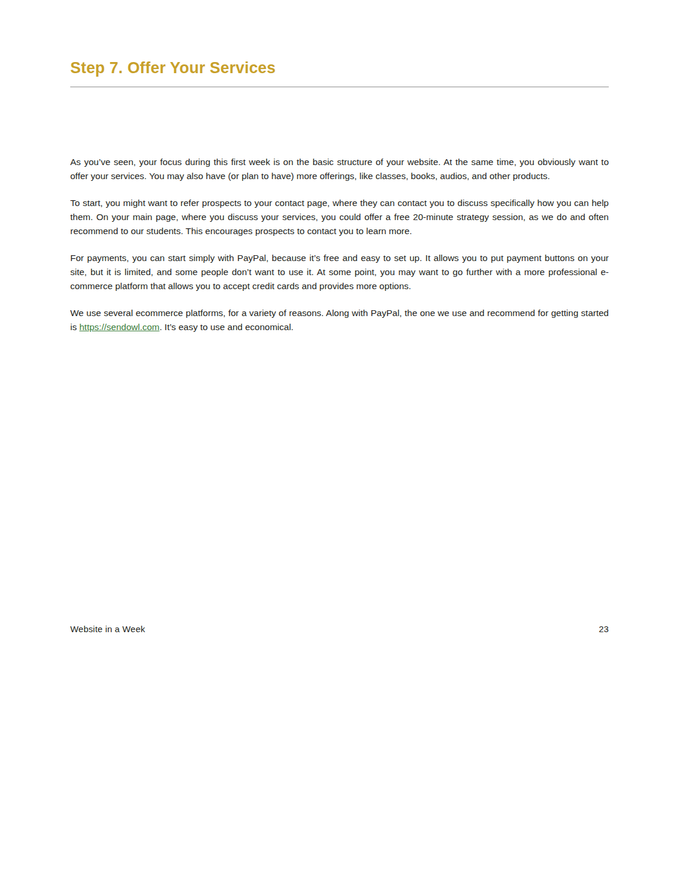Step 7. Offer Your Services
As you’ve seen, your focus during this first week is on the basic structure of your website. At the same time, you obviously want to offer your services. You may also have (or plan to have) more offerings, like classes, books, audios, and other products.
To start, you might want to refer prospects to your contact page, where they can contact you to discuss specifically how you can help them. On your main page, where you discuss your services, you could offer a free 20-minute strategy session, as we do and often recommend to our students. This encourages prospects to contact you to learn more.
For payments, you can start simply with PayPal, because it’s free and easy to set up. It allows you to put payment buttons on your site, but it is limited, and some people don’t want to use it. At some point, you may want to go further with a more professional e-commerce platform that allows you to accept credit cards and provides more options.
We use several ecommerce platforms, for a variety of reasons. Along with PayPal, the one we use and recommend for getting started is https://sendowl.com. It’s easy to use and economical.
Website in a Week 23